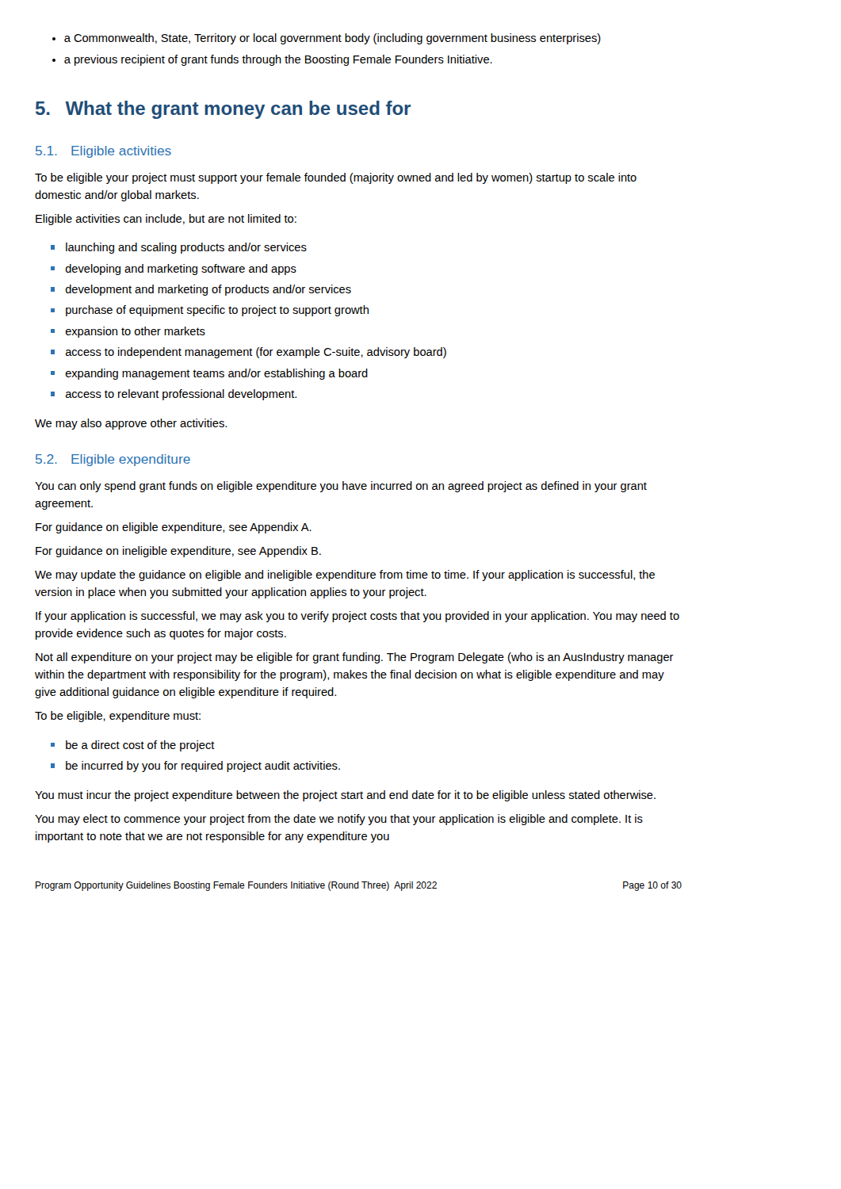a Commonwealth, State, Territory or local government body (including government business enterprises)
a previous recipient of grant funds through the Boosting Female Founders Initiative.
5. What the grant money can be used for
5.1. Eligible activities
To be eligible your project must support your female founded (majority owned and led by women) startup to scale into domestic and/or global markets.
Eligible activities can include, but are not limited to:
launching and scaling products and/or services
developing and marketing software and apps
development and marketing of products and/or services
purchase of equipment specific to project to support growth
expansion to other markets
access to independent management (for example C-suite, advisory board)
expanding management teams and/or establishing a board
access to relevant professional development.
We may also approve other activities.
5.2. Eligible expenditure
You can only spend grant funds on eligible expenditure you have incurred on an agreed project as defined in your grant agreement.
For guidance on eligible expenditure, see Appendix A.
For guidance on ineligible expenditure, see Appendix B.
We may update the guidance on eligible and ineligible expenditure from time to time. If your application is successful, the version in place when you submitted your application applies to your project.
If your application is successful, we may ask you to verify project costs that you provided in your application. You may need to provide evidence such as quotes for major costs.
Not all expenditure on your project may be eligible for grant funding. The Program Delegate (who is an AusIndustry manager within the department with responsibility for the program), makes the final decision on what is eligible expenditure and may give additional guidance on eligible expenditure if required.
To be eligible, expenditure must:
be a direct cost of the project
be incurred by you for required project audit activities.
You must incur the project expenditure between the project start and end date for it to be eligible unless stated otherwise.
You may elect to commence your project from the date we notify you that your application is eligible and complete. It is important to note that we are not responsible for any expenditure you
Program Opportunity Guidelines Boosting Female Founders Initiative (Round Three) April 2022
Page 10 of 30